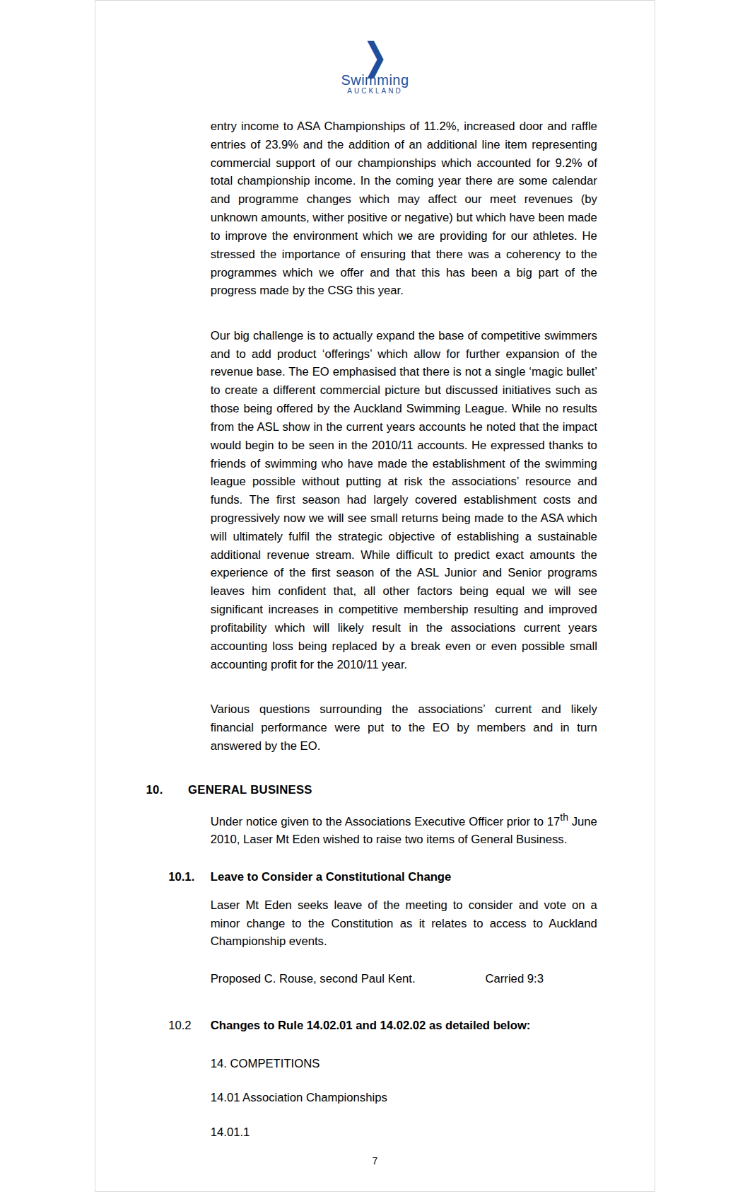❯ Swimming AUCKLAND
entry income to ASA Championships of 11.2%, increased door and raffle entries of 23.9% and the addition of an additional line item representing commercial support of our championships which accounted for 9.2% of total championship income. In the coming year there are some calendar and programme changes which may affect our meet revenues (by unknown amounts, wither positive or negative) but which have been made to improve the environment which we are providing for our athletes. He stressed the importance of ensuring that there was a coherency to the programmes which we offer and that this has been a big part of the progress made by the CSG this year.
Our big challenge is to actually expand the base of competitive swimmers and to add product ‘offerings’ which allow for further expansion of the revenue base. The EO emphasised that there is not a single ‘magic bullet’ to create a different commercial picture but discussed initiatives such as those being offered by the Auckland Swimming League. While no results from the ASL show in the current years accounts he noted that the impact would begin to be seen in the 2010/11 accounts. He expressed thanks to friends of swimming who have made the establishment of the swimming league possible without putting at risk the associations’ resource and funds. The first season had largely covered establishment costs and progressively now we will see small returns being made to the ASA which will ultimately fulfil the strategic objective of establishing a sustainable additional revenue stream. While difficult to predict exact amounts the experience of the first season of the ASL Junior and Senior programs leaves him confident that, all other factors being equal we will see significant increases in competitive membership resulting and improved profitability which will likely result in the associations current years accounting loss being replaced by a break even or even possible small accounting profit for the 2010/11 year.
Various questions surrounding the associations’ current and likely financial performance were put to the EO by members and in turn answered by the EO.
10. GENERAL BUSINESS
Under notice given to the Associations Executive Officer prior to 17th June 2010, Laser Mt Eden wished to raise two items of General Business.
10.1. Leave to Consider a Constitutional Change
Laser Mt Eden seeks leave of the meeting to consider and vote on a minor change to the Constitution as it relates to access to Auckland Championship events.
Proposed C. Rouse, second Paul Kent. Carried 9:3
10.2 Changes to Rule 14.02.01 and 14.02.02 as detailed below:
14. COMPETITIONS
14.01 Association Championships
14.01.1
7